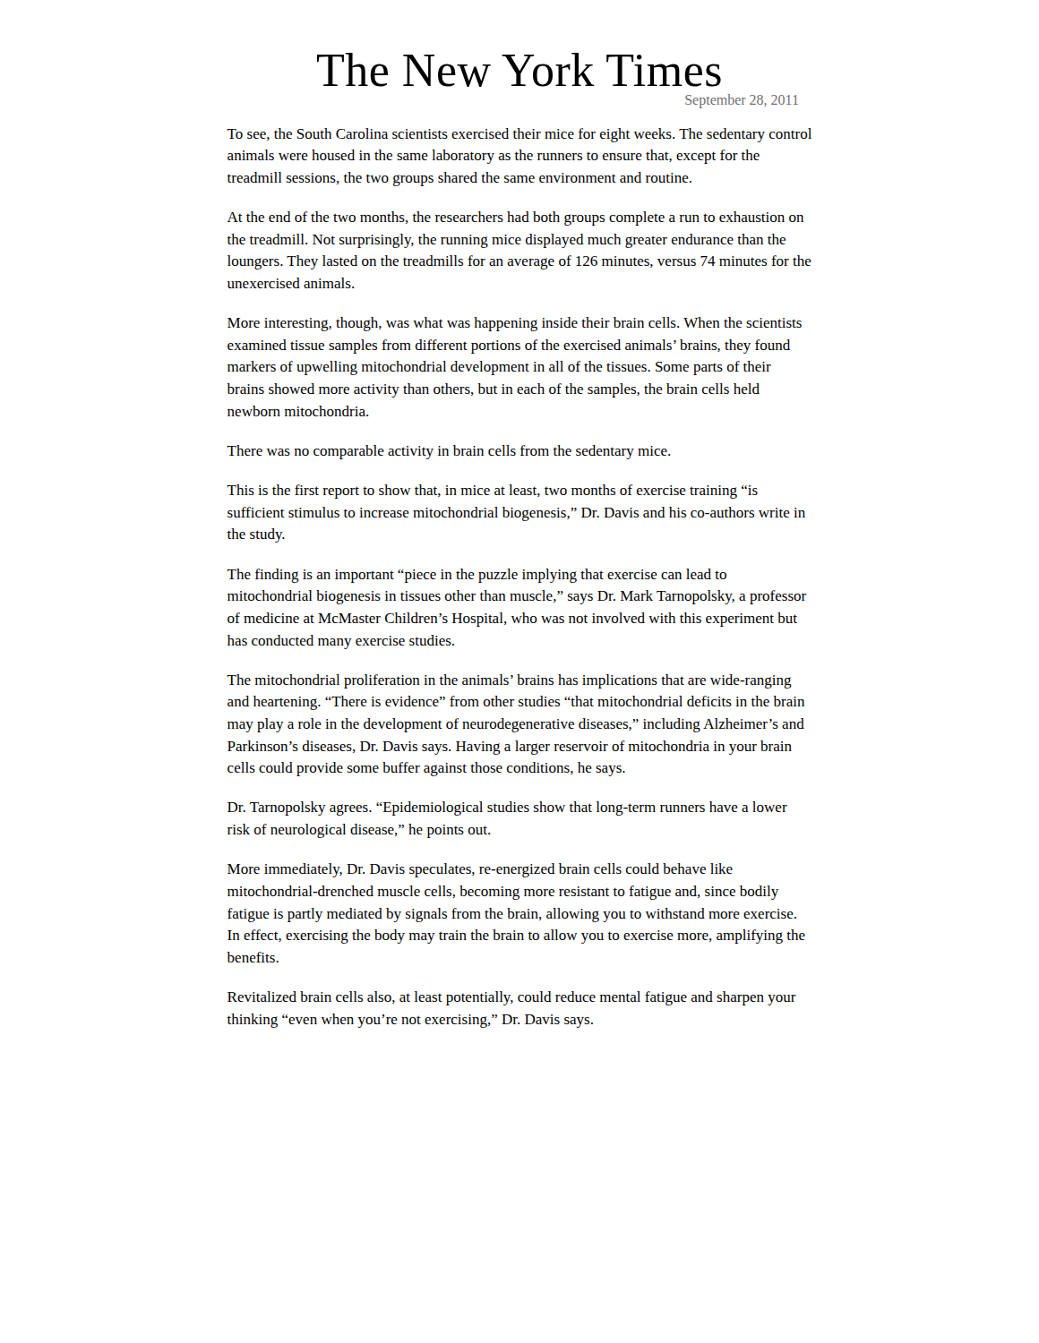The New York Times
September 28, 2011
To see, the South Carolina scientists exercised their mice for eight weeks. The sedentary control animals were housed in the same laboratory as the runners to ensure that, except for the treadmill sessions, the two groups shared the same environment and routine.
At the end of the two months, the researchers had both groups complete a run to exhaustion on the treadmill. Not surprisingly, the running mice displayed much greater endurance than the loungers. They lasted on the treadmills for an average of 126 minutes, versus 74 minutes for the unexercised animals.
More interesting, though, was what was happening inside their brain cells. When the scientists examined tissue samples from different portions of the exercised animals’ brains, they found markers of upwelling mitochondrial development in all of the tissues. Some parts of their brains showed more activity than others, but in each of the samples, the brain cells held newborn mitochondria.
There was no comparable activity in brain cells from the sedentary mice.
This is the first report to show that, in mice at least, two months of exercise training “is sufficient stimulus to increase mitochondrial biogenesis,” Dr. Davis and his co-authors write in the study.
The finding is an important “piece in the puzzle implying that exercise can lead to mitochondrial biogenesis in tissues other than muscle,” says Dr. Mark Tarnopolsky, a professor of medicine at McMaster Children’s Hospital, who was not involved with this experiment but has conducted many exercise studies.
The mitochondrial proliferation in the animals’ brains has implications that are wide-ranging and heartening. “There is evidence” from other studies “that mitochondrial deficits in the brain may play a role in the development of neurodegenerative diseases,” including Alzheimer’s and Parkinson’s diseases, Dr. Davis says. Having a larger reservoir of mitochondria in your brain cells could provide some buffer against those conditions, he says.
Dr. Tarnopolsky agrees. “Epidemiological studies show that long-term runners have a lower risk of neurological disease,” he points out.
More immediately, Dr. Davis speculates, re-energized brain cells could behave like mitochondrial-drenched muscle cells, becoming more resistant to fatigue and, since bodily fatigue is partly mediated by signals from the brain, allowing you to withstand more exercise. In effect, exercising the body may train the brain to allow you to exercise more, amplifying the benefits.
Revitalized brain cells also, at least potentially, could reduce mental fatigue and sharpen your thinking “even when you’re not exercising,” Dr. Davis says.